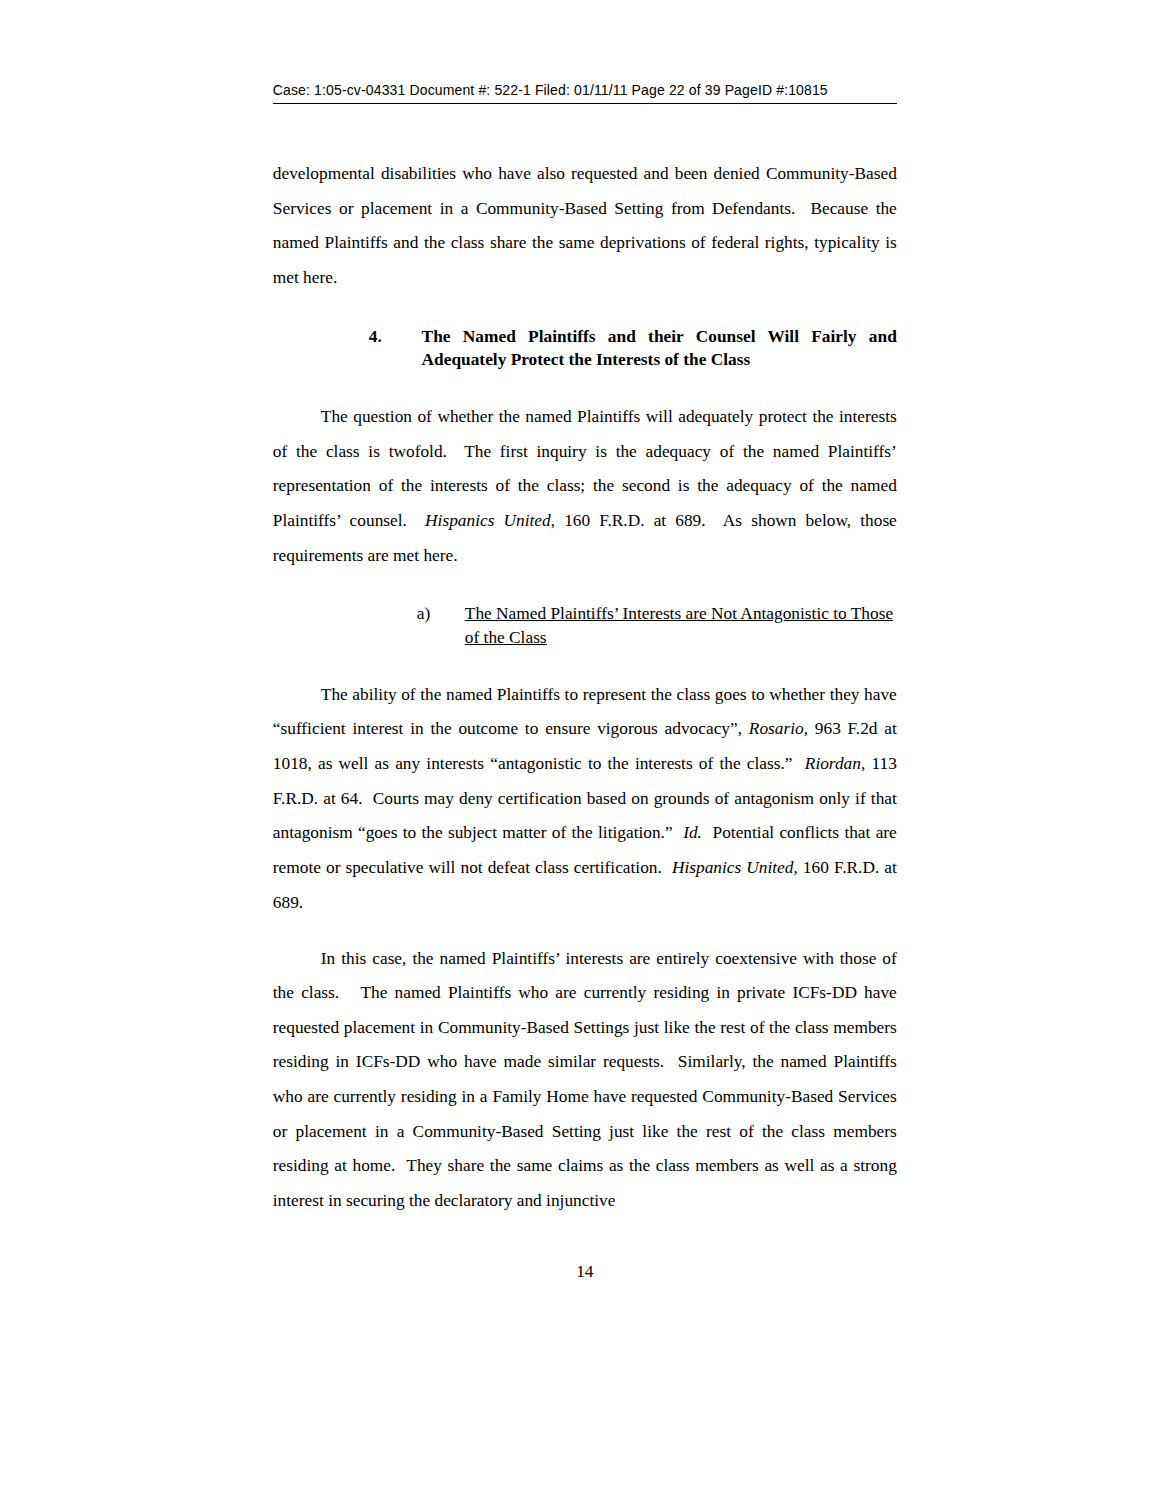Case: 1:05-cv-04331 Document #: 522-1 Filed: 01/11/11 Page 22 of 39 PageID #:10815
developmental disabilities who have also requested and been denied Community-Based Services or placement in a Community-Based Setting from Defendants. Because the named Plaintiffs and the class share the same deprivations of federal rights, typicality is met here.
4. The Named Plaintiffs and their Counsel Will Fairly and Adequately Protect the Interests of the Class
The question of whether the named Plaintiffs will adequately protect the interests of the class is twofold. The first inquiry is the adequacy of the named Plaintiffs’ representation of the interests of the class; the second is the adequacy of the named Plaintiffs’ counsel. Hispanics United, 160 F.R.D. at 689. As shown below, those requirements are met here.
a) The Named Plaintiffs’ Interests are Not Antagonistic to Those of the Class
The ability of the named Plaintiffs to represent the class goes to whether they have “sufficient interest in the outcome to ensure vigorous advocacy”, Rosario, 963 F.2d at 1018, as well as any interests “antagonistic to the interests of the class.” Riordan, 113 F.R.D. at 64. Courts may deny certification based on grounds of antagonism only if that antagonism “goes to the subject matter of the litigation.” Id. Potential conflicts that are remote or speculative will not defeat class certification. Hispanics United, 160 F.R.D. at 689.
In this case, the named Plaintiffs’ interests are entirely coextensive with those of the class. The named Plaintiffs who are currently residing in private ICFs-DD have requested placement in Community-Based Settings just like the rest of the class members residing in ICFs-DD who have made similar requests. Similarly, the named Plaintiffs who are currently residing in a Family Home have requested Community-Based Services or placement in a Community-Based Setting just like the rest of the class members residing at home. They share the same claims as the class members as well as a strong interest in securing the declaratory and injunctive
14